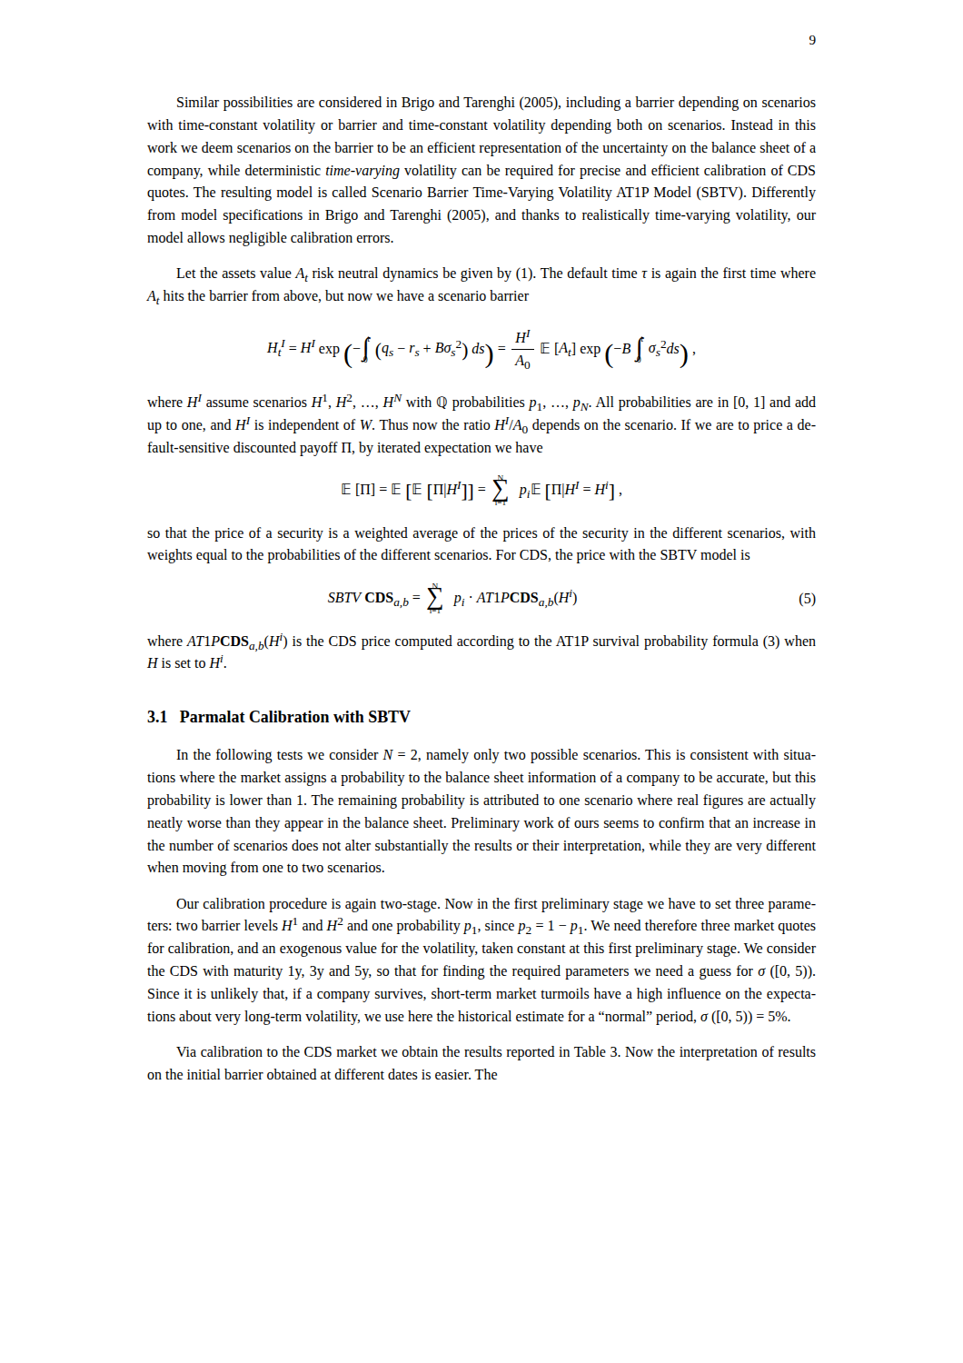9
Similar possibilities are considered in Brigo and Tarenghi (2005), including a barrier depending on scenarios with time-constant volatility or barrier and time-constant volatility depending both on scenarios. Instead in this work we deem scenarios on the barrier to be an efficient representation of the uncertainty on the balance sheet of a company, while deterministic time-varying volatility can be required for precise and efficient calibration of CDS quotes. The resulting model is called Scenario Barrier Time-Varying Volatility AT1P Model (SBTV). Differently from model specifications in Brigo and Tarenghi (2005), and thanks to realistically time-varying volatility, our model allows negligible calibration errors.
Let the assets value At risk neutral dynamics be given by (1). The default time τ is again the first time where At hits the barrier from above, but now we have a scenario barrier
HtI = HI exp (−t∫0 (qs − rs + Bσs2) ds) = HI A0 𝔼 [At] exp (−B t∫0 σs2ds) ,
where HI assume scenarios H1, H2, …, HN with ℚ probabilities p1, …, pN. All probabilities are in [0, 1] and add up to one, and HI is independent of W. Thus now the ratio HI/A0 depends on the scenario. If we are to price a default-sensitive discounted payoff Π, by iterated expectation we have
𝔼 [Π] = 𝔼 [𝔼 [Π|HI]] = N∑i=1 pi 𝔼 [Π|HI = Hi] ,
so that the price of a security is a weighted average of the prices of the security in the different scenarios, with weights equal to the probabilities of the different scenarios. For CDS, the price with the SBTV model is
SBTV CDSa,b = N∑i=1 pi · AT1PCDSa,b(Hi)
(5)
where AT1PCDSa,b(Hi) is the CDS price computed according to the AT1P survival probability formula (3) when H is set to Hi.
3.1 Parmalat Calibration with SBTV
In the following tests we consider N = 2, namely only two possible scenarios. This is consistent with situations where the market assigns a probability to the balance sheet information of a company to be accurate, but this probability is lower than 1. The remaining probability is attributed to one scenario where real figures are actually neatly worse than they appear in the balance sheet. Preliminary work of ours seems to confirm that an increase in the number of scenarios does not alter substantially the results or their interpretation, while they are very different when moving from one to two scenarios.
Our calibration procedure is again two-stage. Now in the first preliminary stage we have to set three parameters: two barrier levels H1 and H2 and one probability p1, since p2 = 1 − p1. We need therefore three market quotes for calibration, and an exogenous value for the volatility, taken constant at this first preliminary stage. We consider the CDS with maturity 1y, 3y and 5y, so that for finding the required parameters we need a guess for σ ([0, 5)). Since it is unlikely that, if a company survives, short-term market turmoils have a high influence on the expectations about very long-term volatility, we use here the historical estimate for a “normal” period, σ ([0, 5)) = 5%.
Via calibration to the CDS market we obtain the results reported in Table 3. Now the interpretation of results on the initial barrier obtained at different dates is easier. The